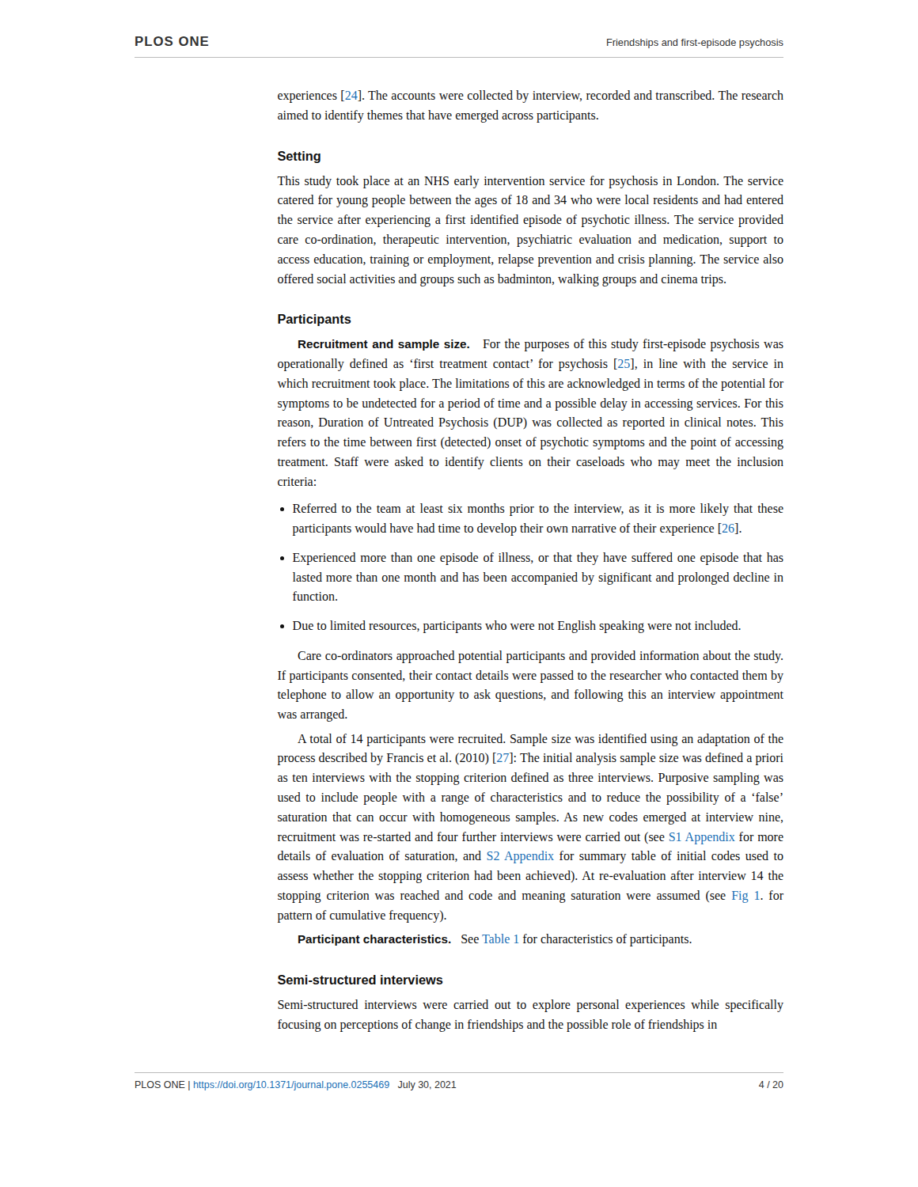PLOS ONE
Friendships and first-episode psychosis
experiences [24]. The accounts were collected by interview, recorded and transcribed. The research aimed to identify themes that have emerged across participants.
Setting
This study took place at an NHS early intervention service for psychosis in London. The service catered for young people between the ages of 18 and 34 who were local residents and had entered the service after experiencing a first identified episode of psychotic illness. The service provided care co-ordination, therapeutic intervention, psychiatric evaluation and medication, support to access education, training or employment, relapse prevention and crisis planning. The service also offered social activities and groups such as badminton, walking groups and cinema trips.
Participants
Recruitment and sample size. For the purposes of this study first-episode psychosis was operationally defined as ‘first treatment contact’ for psychosis [25], in line with the service in which recruitment took place. The limitations of this are acknowledged in terms of the potential for symptoms to be undetected for a period of time and a possible delay in accessing services. For this reason, Duration of Untreated Psychosis (DUP) was collected as reported in clinical notes. This refers to the time between first (detected) onset of psychotic symptoms and the point of accessing treatment. Staff were asked to identify clients on their caseloads who may meet the inclusion criteria:
Referred to the team at least six months prior to the interview, as it is more likely that these participants would have had time to develop their own narrative of their experience [26].
Experienced more than one episode of illness, or that they have suffered one episode that has lasted more than one month and has been accompanied by significant and prolonged decline in function.
Due to limited resources, participants who were not English speaking were not included.
Care co-ordinators approached potential participants and provided information about the study. If participants consented, their contact details were passed to the researcher who contacted them by telephone to allow an opportunity to ask questions, and following this an interview appointment was arranged.
A total of 14 participants were recruited. Sample size was identified using an adaptation of the process described by Francis et al. (2010) [27]: The initial analysis sample size was defined a priori as ten interviews with the stopping criterion defined as three interviews. Purposive sampling was used to include people with a range of characteristics and to reduce the possibility of a ‘false’ saturation that can occur with homogeneous samples. As new codes emerged at interview nine, recruitment was re-started and four further interviews were carried out (see S1 Appendix for more details of evaluation of saturation, and S2 Appendix for summary table of initial codes used to assess whether the stopping criterion had been achieved). At re-evaluation after interview 14 the stopping criterion was reached and code and meaning saturation were assumed (see Fig 1. for pattern of cumulative frequency).
Participant characteristics. See Table 1 for characteristics of participants.
Semi-structured interviews
Semi-structured interviews were carried out to explore personal experiences while specifically focusing on perceptions of change in friendships and the possible role of friendships in
PLOS ONE | https://doi.org/10.1371/journal.pone.0255469 July 30, 2021
4 / 20